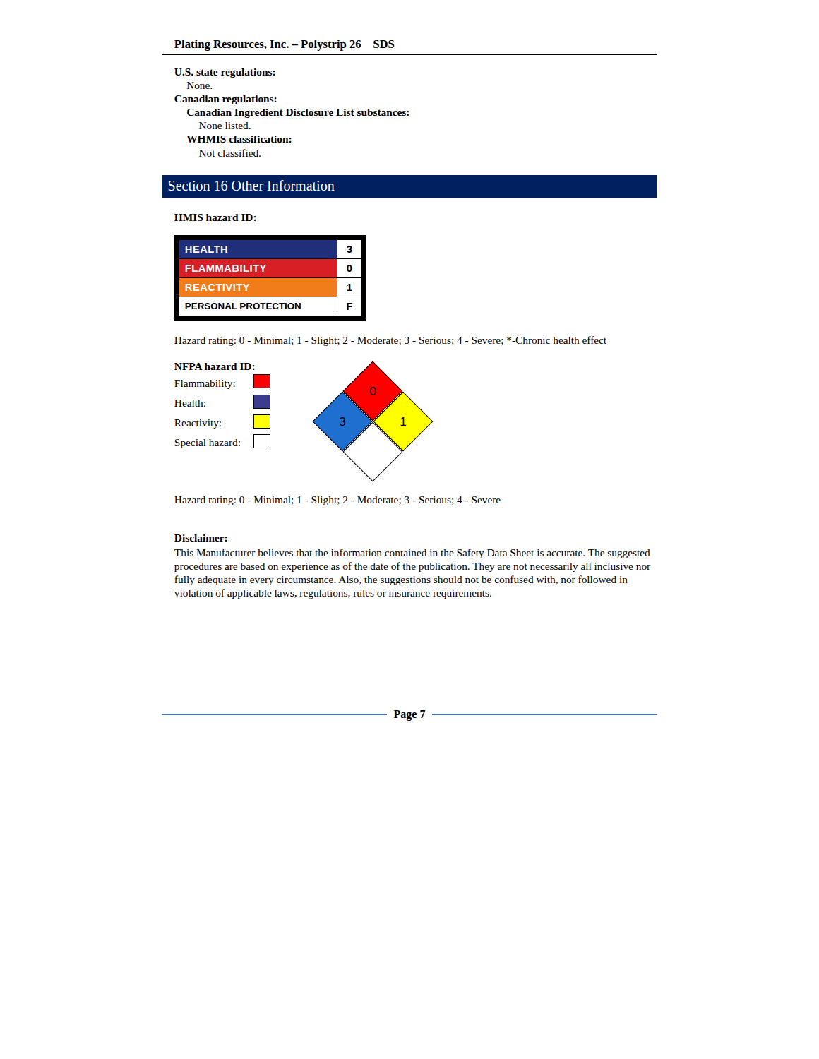Plating Resources, Inc. – Polystrip 26 SDS
U.S. state regulations:
None.
Canadian regulations:
Canadian Ingredient Disclosure List substances:
None listed.
WHMIS classification:
Not classified.
Section 16 Other Information
HMIS hazard ID:
| HEALTH | 3 |
| FLAMMABILITY | 0 |
| REACTIVITY | 1 |
| PERSONAL PROTECTION | F |
Hazard rating: 0 - Minimal; 1 - Slight; 2 - Moderate; 3 - Serious; 4 - Severe; *-Chronic health effect
NFPA hazard ID:
| Flammability: | |
| Health: | |
| Reactivity: | |
| Special hazard: | |
0
3
1
Hazard rating: 0 - Minimal; 1 - Slight; 2 - Moderate; 3 - Serious; 4 - Severe
Disclaimer:
This Manufacturer believes that the information contained in the Safety Data Sheet is accurate. The suggested procedures are based on experience as of the date of the publication. They are not necessarily all inclusive nor fully adequate in every circumstance. Also, the suggestions should not be confused with, nor followed in violation of applicable laws, regulations, rules or insurance requirements.
Page 7